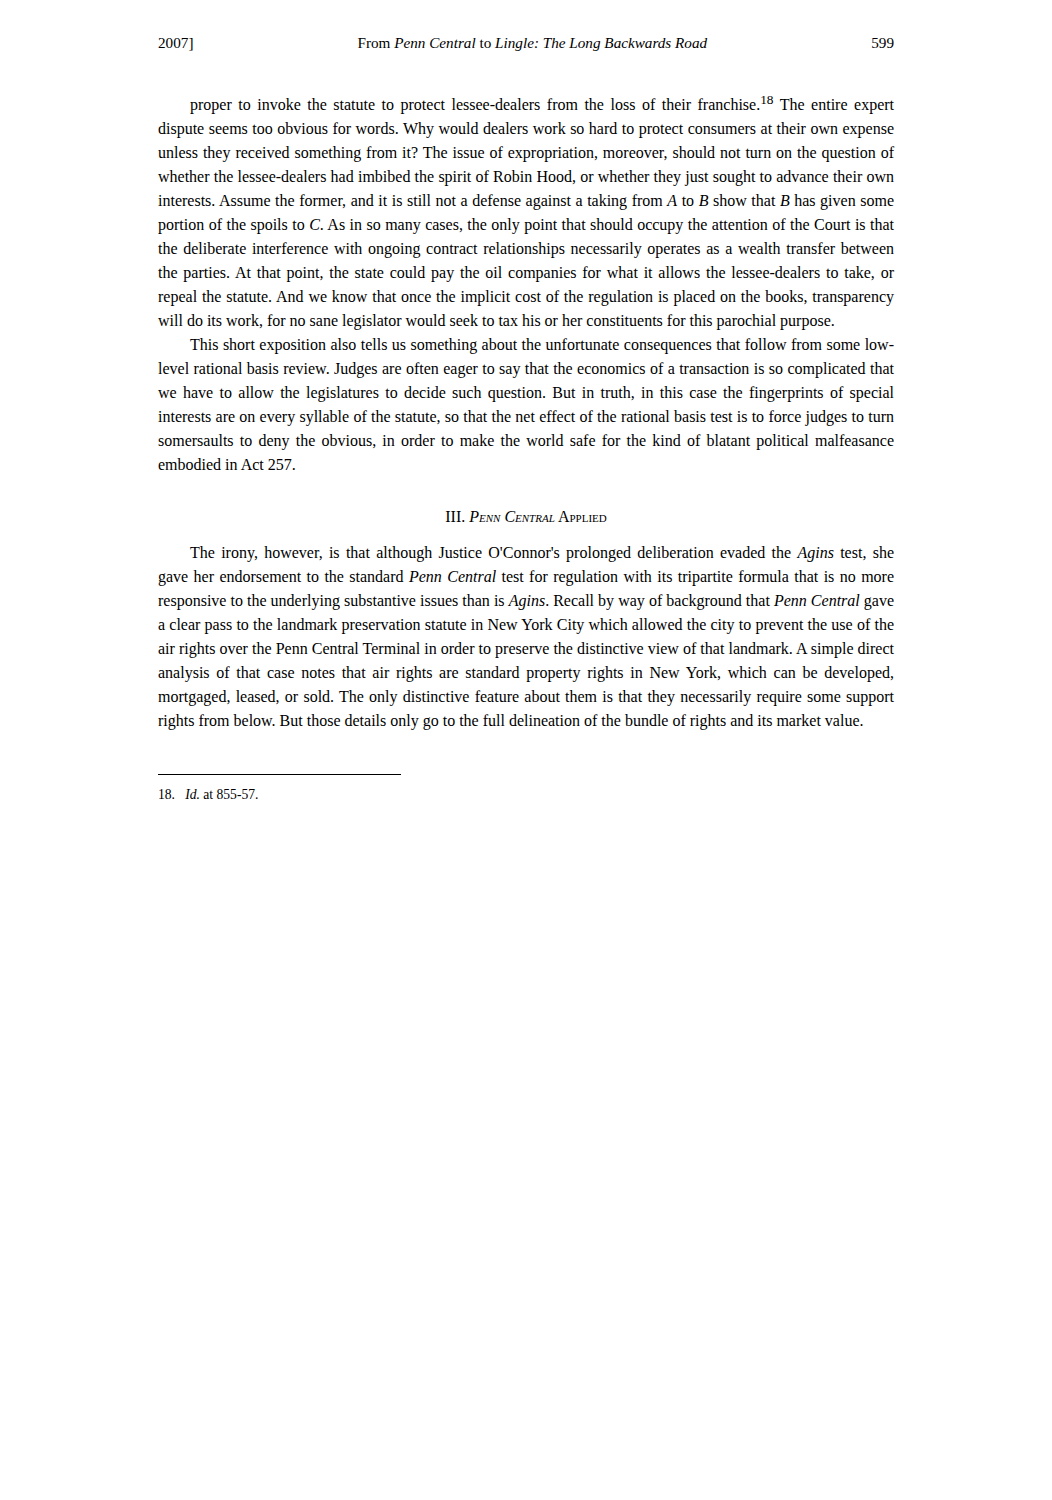2007] From Penn Central to Lingle: The Long Backwards Road 599
proper to invoke the statute to protect lessee-dealers from the loss of their franchise.18 The entire expert dispute seems too obvious for words. Why would dealers work so hard to protect consumers at their own expense unless they received something from it? The issue of expropriation, moreover, should not turn on the question of whether the lessee-dealers had imbibed the spirit of Robin Hood, or whether they just sought to advance their own interests. Assume the former, and it is still not a defense against a taking from A to B show that B has given some portion of the spoils to C. As in so many cases, the only point that should occupy the attention of the Court is that the deliberate interference with ongoing contract relationships necessarily operates as a wealth transfer between the parties. At that point, the state could pay the oil companies for what it allows the lessee-dealers to take, or repeal the statute. And we know that once the implicit cost of the regulation is placed on the books, transparency will do its work, for no sane legislator would seek to tax his or her constituents for this parochial purpose.
This short exposition also tells us something about the unfortunate consequences that follow from some low-level rational basis review. Judges are often eager to say that the economics of a transaction is so complicated that we have to allow the legislatures to decide such question. But in truth, in this case the fingerprints of special interests are on every syllable of the statute, so that the net effect of the rational basis test is to force judges to turn somersaults to deny the obvious, in order to make the world safe for the kind of blatant political malfeasance embodied in Act 257.
III. Penn Central Applied
The irony, however, is that although Justice O'Connor's prolonged deliberation evaded the Agins test, she gave her endorsement to the standard Penn Central test for regulation with its tripartite formula that is no more responsive to the underlying substantive issues than is Agins. Recall by way of background that Penn Central gave a clear pass to the landmark preservation statute in New York City which allowed the city to prevent the use of the air rights over the Penn Central Terminal in order to preserve the distinctive view of that landmark. A simple direct analysis of that case notes that air rights are standard property rights in New York, which can be developed, mortgaged, leased, or sold. The only distinctive feature about them is that they necessarily require some support rights from below. But those details only go to the full delineation of the bundle of rights and its market value.
18. Id. at 855-57.